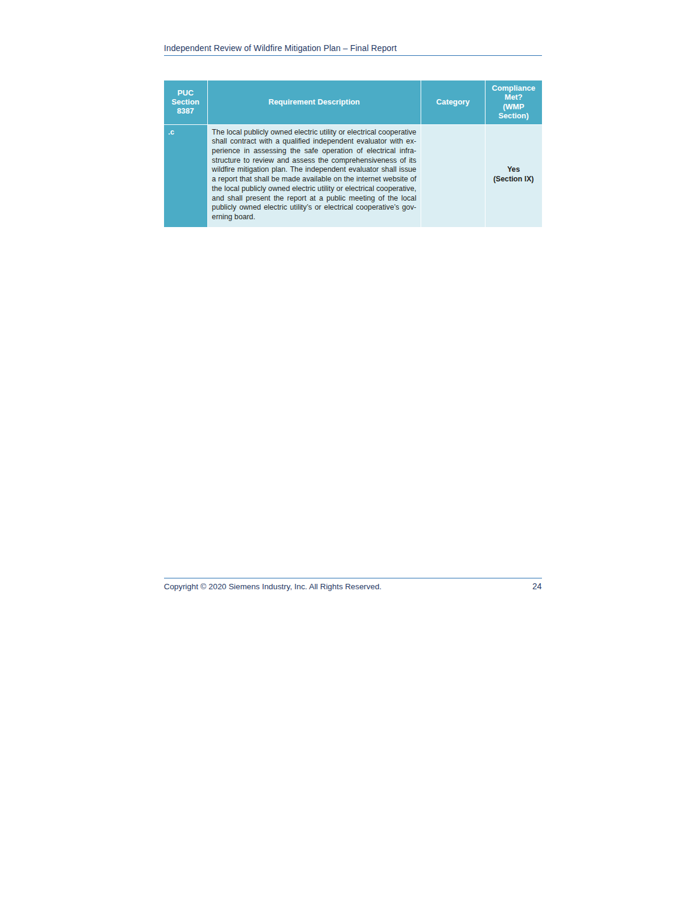Independent Review of Wildfire Mitigation Plan – Final Report
| PUC Section 8387 | Requirement Description | Category | Compliance Met? (WMP Section) |
| --- | --- | --- | --- |
| .c | The local publicly owned electric utility or electrical cooperative shall contract with a qualified independent evaluator with experience in assessing the safe operation of electrical infrastructure to review and assess the comprehensiveness of its wildfire mitigation plan. The independent evaluator shall issue a report that shall be made available on the internet website of the local publicly owned electric utility or electrical cooperative, and shall present the report at a public meeting of the local publicly owned electric utility’s or electrical cooperative’s governing board. | | Yes (Section IX) |
Copyright © 2020 Siemens Industry, Inc. All Rights Reserved.
24